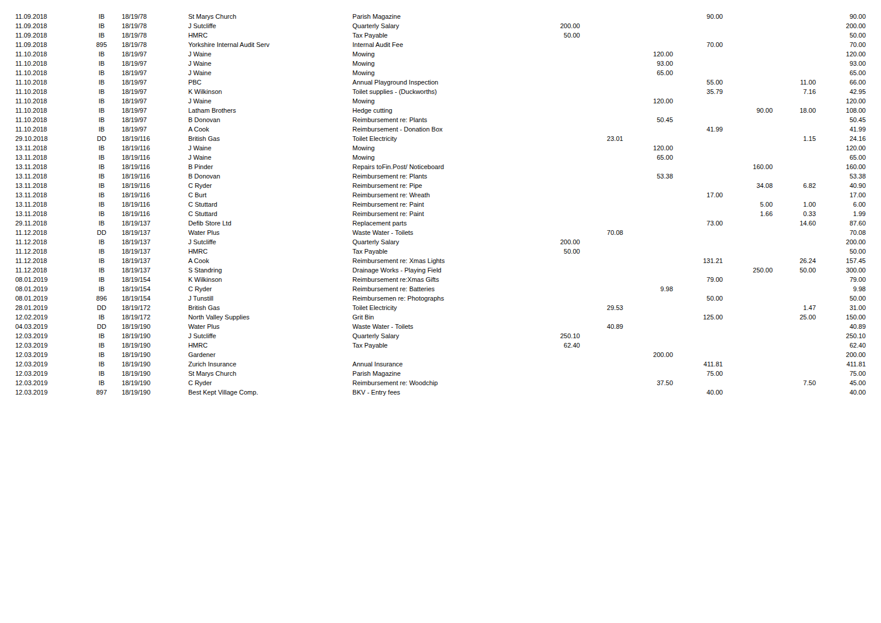| 11.09.2018 | IB | 18/19/78 | St Marys Church | Parish Magazine | | | | 90.00 | | | 90.00 |
| 11.09.2018 | IB | 18/19/78 | J Sutcliffe | Quarterly Salary | 200.00 | | | | | | 200.00 |
| 11.09.2018 | IB | 18/19/78 | HMRC | Tax Payable | 50.00 | | | | | | 50.00 |
| 11.09.2018 | 895 | 18/19/78 | Yorkshire Internal Audit Serv | Internal Audit Fee | | | | 70.00 | | | 70.00 |
| 11.10.2018 | IB | 18/19/97 | J Waine | Mowing | | | 120.00 | | | | 120.00 |
| 11.10.2018 | IB | 18/19/97 | J Waine | Mowing | | | 93.00 | | | | 93.00 |
| 11.10.2018 | IB | 18/19/97 | J Waine | Mowing | | | 65.00 | | | | 65.00 |
| 11.10.2018 | IB | 18/19/97 | PBC | Annual Playground Inspection | | | | 55.00 | | 11.00 | 66.00 |
| 11.10.2018 | IB | 18/19/97 | K Wilkinson | Toilet supplies - (Duckworths) | | | | 35.79 | | 7.16 | 42.95 |
| 11.10.2018 | IB | 18/19/97 | J Waine | Mowing | | | 120.00 | | | | 120.00 |
| 11.10.2018 | IB | 18/19/97 | Latham Brothers | Hedge cutting | | | | | 90.00 | 18.00 | 108.00 |
| 11.10.2018 | IB | 18/19/97 | B Donovan | Reimbursement re: Plants | | | 50.45 | | | | 50.45 |
| 11.10.2018 | IB | 18/19/97 | A Cook | Reimbursement - Donation Box | | | | 41.99 | | | 41.99 |
| 29.10.2018 | DD | 18/19/116 | British Gas | Toilet Electricity | | 23.01 | | | | 1.15 | 24.16 |
| 13.11.2018 | IB | 18/19/116 | J Waine | Mowing | | | 120.00 | | | | 120.00 |
| 13.11.2018 | IB | 18/19/116 | J Waine | Mowing | | | 65.00 | | | | 65.00 |
| 13.11.2018 | IB | 18/19/116 | B Pinder | Repairs toFin.Post/ Noticeboard | | | | | 160.00 | | 160.00 |
| 13.11.2018 | IB | 18/19/116 | B Donovan | Reimbursement re: Plants | | | 53.38 | | | | 53.38 |
| 13.11.2018 | IB | 18/19/116 | C Ryder | Reimbursement re: Pipe | | | | | 34.08 | 6.82 | 40.90 |
| 13.11.2018 | IB | 18/19/116 | C Burt | Reimbursement re: Wreath | | | | 17.00 | | | 17.00 |
| 13.11.2018 | IB | 18/19/116 | C Stuttard | Reimbursement re: Paint | | | | | 5.00 | 1.00 | 6.00 |
| 13.11.2018 | IB | 18/19/116 | C Stuttard | Reimbursement re: Paint | | | | | 1.66 | 0.33 | 1.99 |
| 29.11.2018 | IB | 18/19/137 | Defib Store Ltd | Replacement parts | | | | 73.00 | | 14.60 | 87.60 |
| 11.12.2018 | DD | 18/19/137 | Water Plus | Waste Water - Toilets | | 70.08 | | | | | 70.08 |
| 11.12.2018 | IB | 18/19/137 | J Sutcliffe | Quarterly Salary | 200.00 | | | | | | 200.00 |
| 11.12.2018 | IB | 18/19/137 | HMRC | Tax Payable | 50.00 | | | | | | 50.00 |
| 11.12.2018 | IB | 18/19/137 | A Cook | Reimbursement re: Xmas Lights | | | | 131.21 | | 26.24 | 157.45 |
| 11.12.2018 | IB | 18/19/137 | S Standring | Drainage Works - Playing Field | | | | | 250.00 | 50.00 | 300.00 |
| 08.01.2019 | IB | 18/19/154 | K Wilkinson | Reimbursement re:Xmas Gifts | | | | 79.00 | | | 79.00 |
| 08.01.2019 | IB | 18/19/154 | C Ryder | Reimbursement re: Batteries | | | 9.98 | | | | 9.98 |
| 08.01.2019 | 896 | 18/19/154 | J Tunstill | Reimbursemen re: Photographs | | | | 50.00 | | | 50.00 |
| 28.01.2019 | DD | 18/19/172 | British Gas | Toilet Electricity | | 29.53 | | | | 1.47 | 31.00 |
| 12.02.2019 | IB | 18/19/172 | North Valley Supplies | Grit Bin | | | | 125.00 | | 25.00 | 150.00 |
| 04.03.2019 | DD | 18/19/190 | Water Plus | Waste Water - Toilets | | 40.89 | | | | | 40.89 |
| 12.03.2019 | IB | 18/19/190 | J Sutcliffe | Quarterly Salary | 250.10 | | | | | | 250.10 |
| 12.03.2019 | IB | 18/19/190 | HMRC | Tax Payable | 62.40 | | | | | | 62.40 |
| 12.03.2019 | IB | 18/19/190 | Gardener | | | | 200.00 | | | | 200.00 |
| 12.03.2019 | IB | 18/19/190 | Zurich Insurance | Annual Insurance | | | | 411.81 | | | 411.81 |
| 12.03.2019 | IB | 18/19/190 | St Marys Church | Parish Magazine | | | | 75.00 | | | 75.00 |
| 12.03.2019 | IB | 18/19/190 | C Ryder | Reimbursement re: Woodchip | | | 37.50 | | | 7.50 | 45.00 |
| 12.03.2019 | 897 | 18/19/190 | Best Kept Village Comp. | BKV - Entry fees | | | | 40.00 | | | 40.00 |